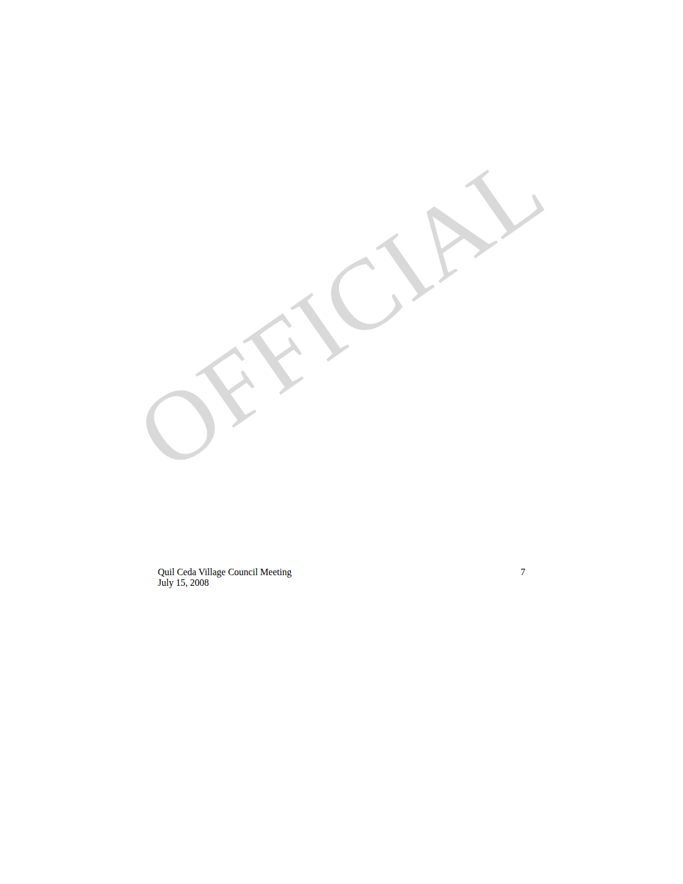OFFICIAL
Quil Ceda Village Council Meeting
July 15, 2008
7